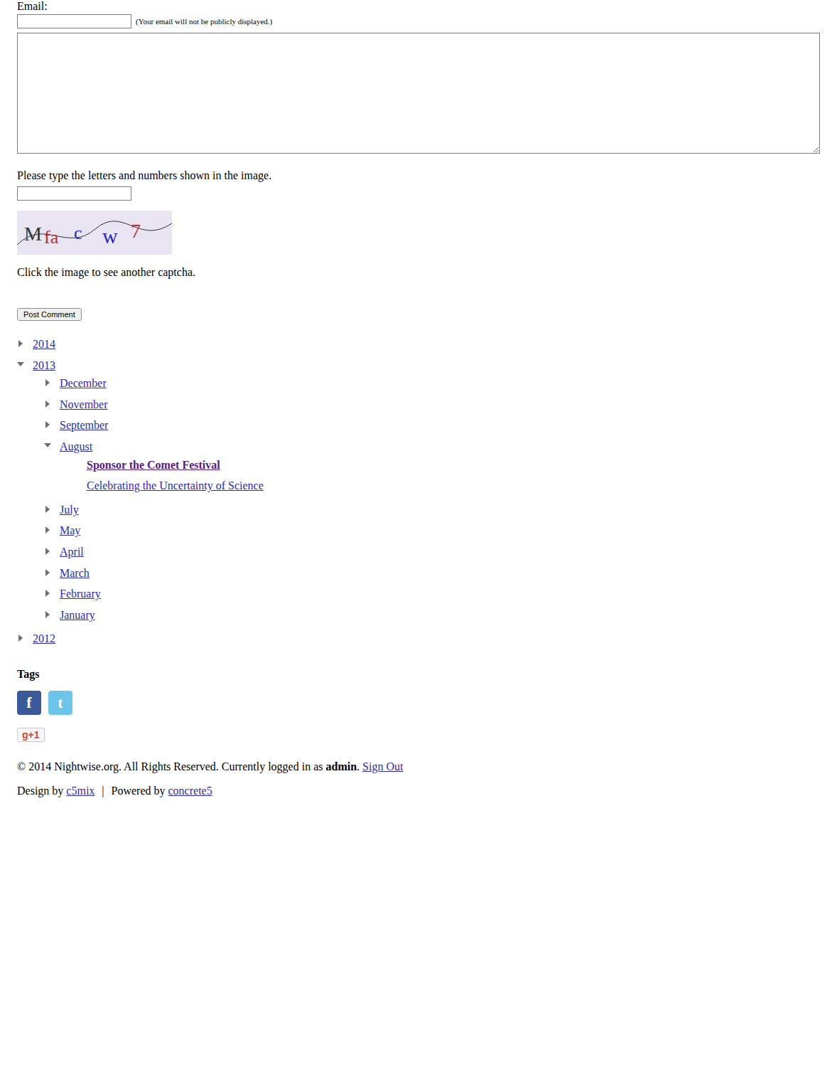Email: (Your email will not be publicly displayed.)
Please type the letters and numbers shown in the image.
Click the image to see another captcha.
Post Comment
2014
2013
December
November
September
August
Sponsor the Comet Festival
Celebrating the Uncertainty of Science
July
May
April
March
February
January
2012
Tags
f t
g+1
© 2014 Nightwise.org. All Rights Reserved. Currently logged in as admin. Sign Out
Design by c5mix|Powered by concrete5